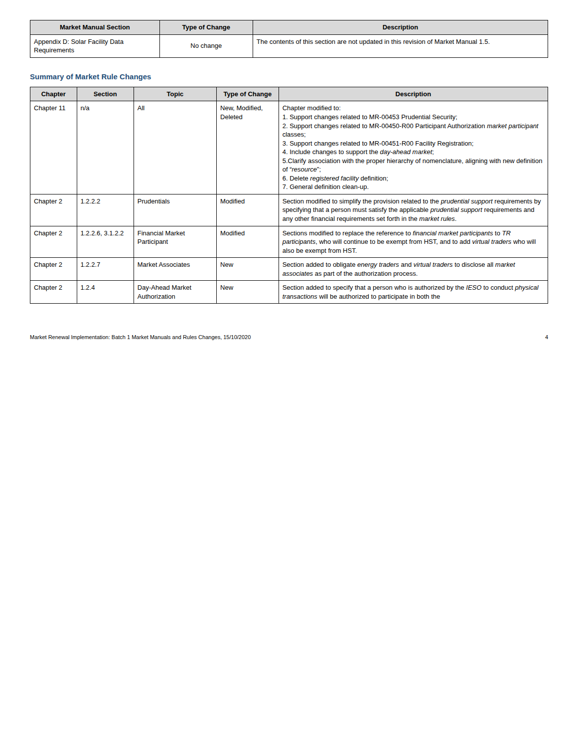| Market Manual Section | Type of Change | Description |
| --- | --- | --- |
| Appendix D: Solar Facility Data Requirements | No change | The contents of this section are not updated in this revision of Market Manual 1.5. |
Summary of Market Rule Changes
| Chapter | Section | Topic | Type of Change | Description |
| --- | --- | --- | --- | --- |
| Chapter 11 | n/a | All | New, Modified, Deleted | Chapter modified to: 1. Support changes related to MR-00453 Prudential Security; 2. Support changes related to MR-00450-R00 Participant Authorization market participant classes; 3. Support changes related to MR-00451-R00 Facility Registration; 4. Include changes to support the day-ahead market ; 5.Clarify association with the proper hierarchy of nomenclature, aligning with new definition of “ resource ”; 6. Delete registered facility definition; 7. General definition clean-up. |
| Chapter 2 | 1.2.2.2 | Prudentials | Modified | Section modified to simplify the provision related to the prudential support requirements by specifying that a person must satisfy the applicable prudential support requirements and any other financial requirements set forth in the market rules . |
| Chapter 2 | 1.2.2.6, 3.1.2.2 | Financial Market Participant | Modified | Sections modified to replace the reference to financial market participants to TR participants , who will continue to be exempt from HST, and to add virtual traders who will also be exempt from HST. |
| Chapter 2 | 1.2.2.7 | Market Associates | New | Section added to obligate energy traders and virtual traders to disclose all market associates as part of the authorization process. |
| Chapter 2 | 1.2.4 | Day-Ahead Market Authorization | New | Section added to specify that a person who is authorized by the IESO to conduct physical transactions will be authorized to participate in both the |
Market Renewal Implementation: Batch 1 Market Manuals and Rules Changes, 15/10/2020 4